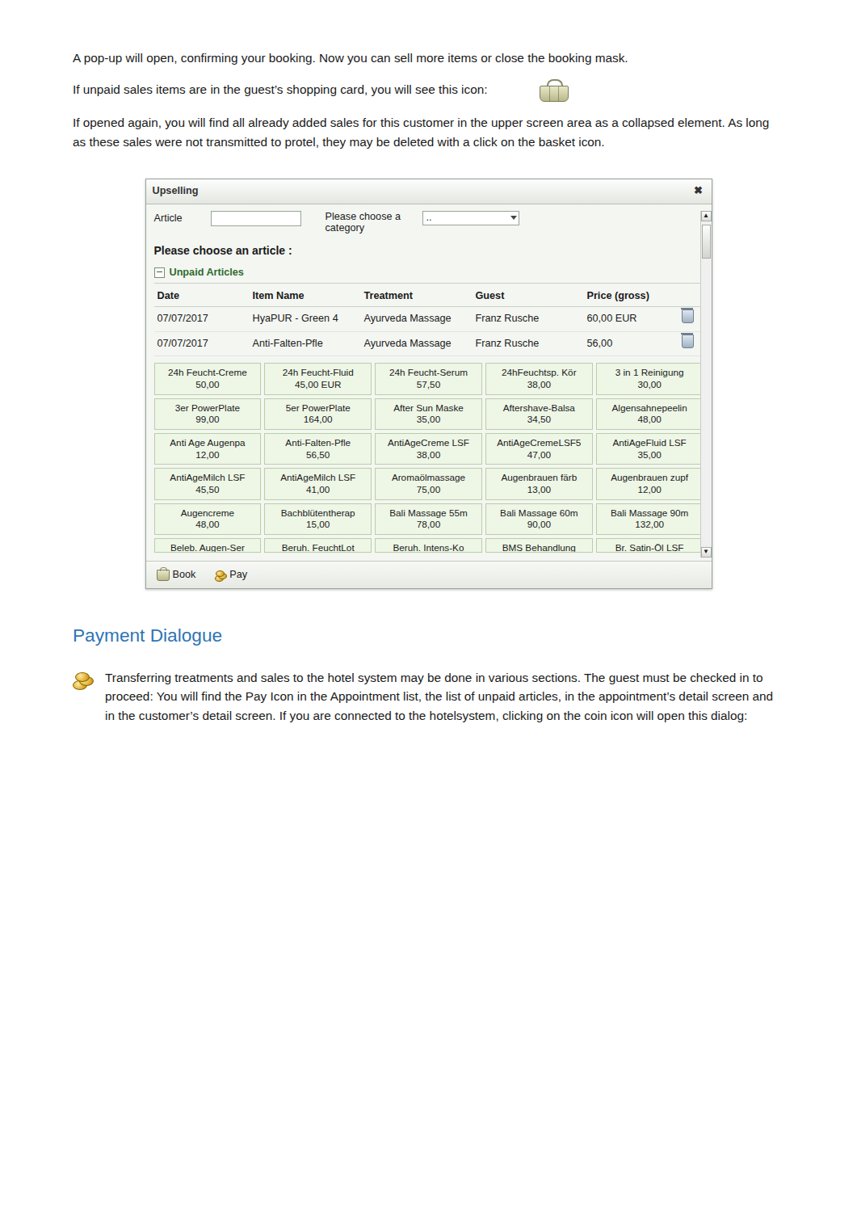A pop-up will open, confirming your booking. Now you can sell more items or close the booking mask.
If unpaid sales items are in the guest’s shopping card, you will see this icon:
If opened again, you will find all already added sales for this customer in the upper screen area as a collapsed element. As long as these sales were not transmitted to protel, they may be deleted with a click on the basket icon.
Upselling ✖
▲
▼
Article Please choose a category ..
Please choose an article :
Unpaid Articles
| Date | Item Name | Treatment | Guest | Price (gross) | |
| --- | --- | --- | --- | --- | --- |
| 07/07/2017 | HyaPUR - Green 4 | Ayurveda Massage | Franz Rusche | 60,00 EUR | |
| 07/07/2017 | Anti-Falten-Pfle | Ayurveda Massage | Franz Rusche | 56,00 | |
24h Feucht-Creme
50,00
24h Feucht-Fluid
45,00 EUR
24h Feucht-Serum
57,50
24hFeuchtsp. Kör
38,00
3 in 1 Reinigung
30,00
3er PowerPlate
99,00
5er PowerPlate
164,00
After Sun Maske
35,00
Aftershave-Balsa
34,50
Algensahnepeelin
48,00
Anti Age Augenpa
12,00
Anti-Falten-Pfle
56,50
AntiAgeCreme LSF
38,00
AntiAgeCremeLSF5
47,00
AntiAgeFluid LSF
35,00
AntiAgeMilch LSF
45,50
AntiAgeMilch LSF
41,00
Aromaölmassage
75,00
Augenbrauen färb
13,00
Augenbrauen zupf
12,00
Augencreme
48,00
Bachblütentherap
15,00
Bali Massage 55m
78,00
Bali Massage 60m
90,00
Bali Massage 90m
132,00
Beleb. Augen-Ser
Beruh. FeuchtLot
Beruh. Intens-Ko
BMS Behandlung
Br. Satin-Öl LSF
Book Pay
Payment Dialogue
Transferring treatments and sales to the hotel system may be done in various sections. The guest must be checked in to proceed: You will find the Pay Icon in the Appointment list, the list of unpaid articles, in the appointment’s detail screen and in the customer’s detail screen. If you are connected to the hotelsystem, clicking on the coin icon will open this dialog: